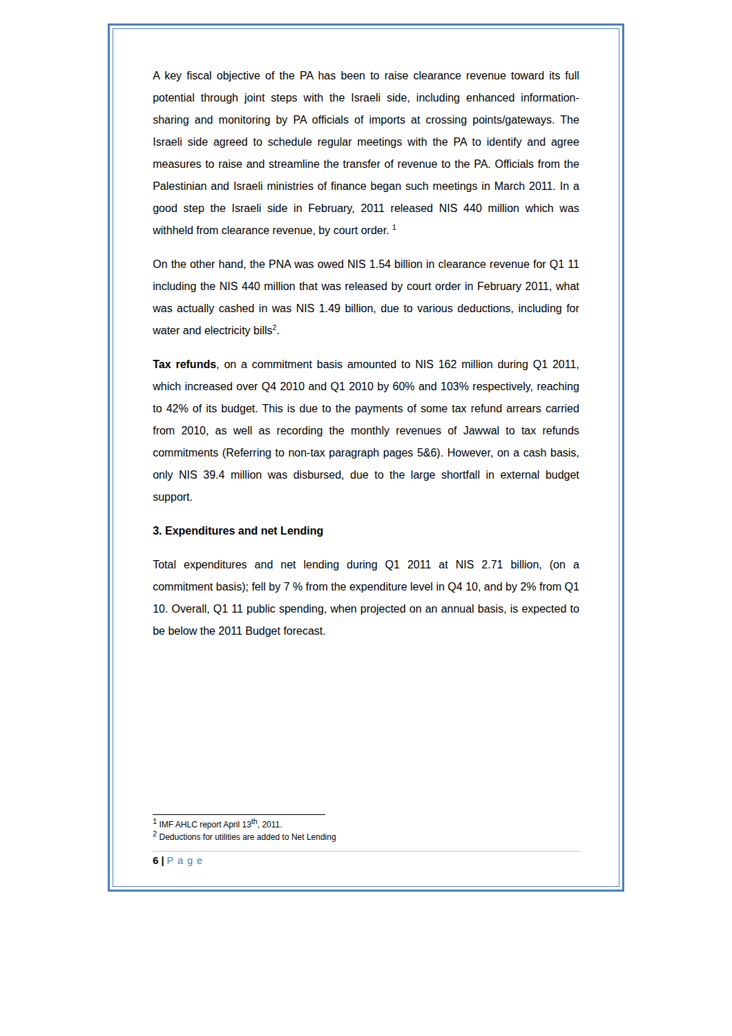A key fiscal objective of the PA has been to raise clearance revenue toward its full potential through joint steps with the Israeli side, including enhanced information-sharing and monitoring by PA officials of imports at crossing points/gateways. The Israeli side agreed to schedule regular meetings with the PA to identify and agree measures to raise and streamline the transfer of revenue to the PA. Officials from the Palestinian and Israeli ministries of finance began such meetings in March 2011. In a good step the Israeli side in February, 2011 released NIS 440 million which was withheld from clearance revenue, by court order. 1
On the other hand, the PNA was owed NIS 1.54 billion in clearance revenue for Q1 11 including the NIS 440 million that was released by court order in February 2011, what was actually cashed in was NIS 1.49 billion, due to various deductions, including for water and electricity bills2.
Tax refunds, on a commitment basis amounted to NIS 162 million during Q1 2011, which increased over Q4 2010 and Q1 2010 by 60% and 103% respectively, reaching to 42% of its budget. This is due to the payments of some tax refund arrears carried from 2010, as well as recording the monthly revenues of Jawwal to tax refunds commitments (Referring to non-tax paragraph pages 5&6). However, on a cash basis, only NIS 39.4 million was disbursed, due to the large shortfall in external budget support.
3. Expenditures and net Lending
Total expenditures and net lending during Q1 2011 at NIS 2.71 billion, (on a commitment basis); fell by 7 % from the expenditure level in Q4 10, and by 2% from Q1 10. Overall, Q1 11 public spending, when projected on an annual basis, is expected to be below the 2011 Budget forecast.
1 IMF AHLC report April 13th, 2011.
2 Deductions for utilities are added to Net Lending
6 | P a g e